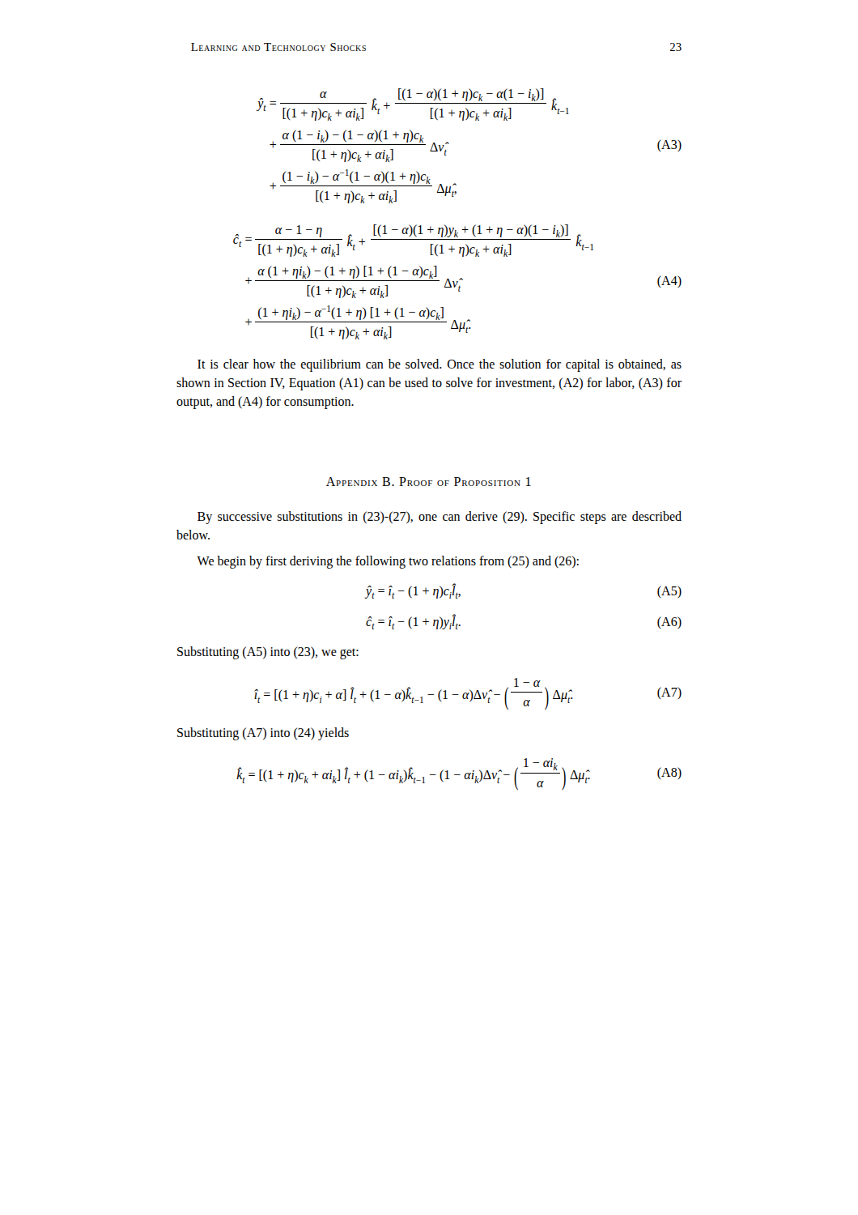Learning and Technology Shocks 23
| ŷ t | = | α [(1 + η ) c k + α i k ] k̂ t + [(1 − α )(1 + η ) c k − α (1 − i k )] [(1 + η ) c k + α i k ] k̂ t −1 |
| | + | α (1 − i k ) − (1 − α )(1 + η ) c k [(1 + η ) c k + α i k ] Δ ν̂ t |
| | + | (1 − i k ) − α −1 (1 − α )(1 + η ) c k [(1 + η ) c k + α i k ] Δ μ̂ t , |
(A3)
| ĉ t | = | α − 1 − η [(1 + η ) c k + α i k ] k̂ t + [(1 − α )(1 + η ) y k + (1 + η − α )(1 − i k )] [(1 + η ) c k + α i k ] k̂ t −1 |
| | + | α (1 + η i k ) − (1 + η ) [1 + (1 − α ) c k ] [(1 + η ) c k + α i k ] Δ ν̂ t |
| | + | (1 + η i k ) − α −1 (1 + η ) [1 + (1 − α ) c k ] [(1 + η ) c k + α i k ] Δ μ̂ t . |
(A4)
It is clear how the equilibrium can be solved. Once the solution for capital is obtained, as shown in Section IV, Equation (A1) can be used to solve for investment, (A2) for labor, (A3) for output, and (A4) for consumption.
Appendix B. Proof of Proposition 1
By successive substitutions in (23)-(27), one can derive (29). Specific steps are described below.
We begin by first deriving the following two relations from (25) and (26):
ŷt = ît − (1 + η)cil̂t,
(A5)
ĉt = ît − (1 + η)yil̂t.
(A6)
Substituting (A5) into (23), we get:
ît = [(1 + η)ci + α] l̂t + (1 − α)k̂t−1 − (1 − α)Δν̂t − (1 − α α) Δμ̂t.
(A7)
Substituting (A7) into (24) yields
k̂t = [(1 + η)ck + αik] l̂t + (1 − αik)k̂t−1 − (1 − αik)Δν̂t − (1 − αik α) Δμ̂t.
(A8)